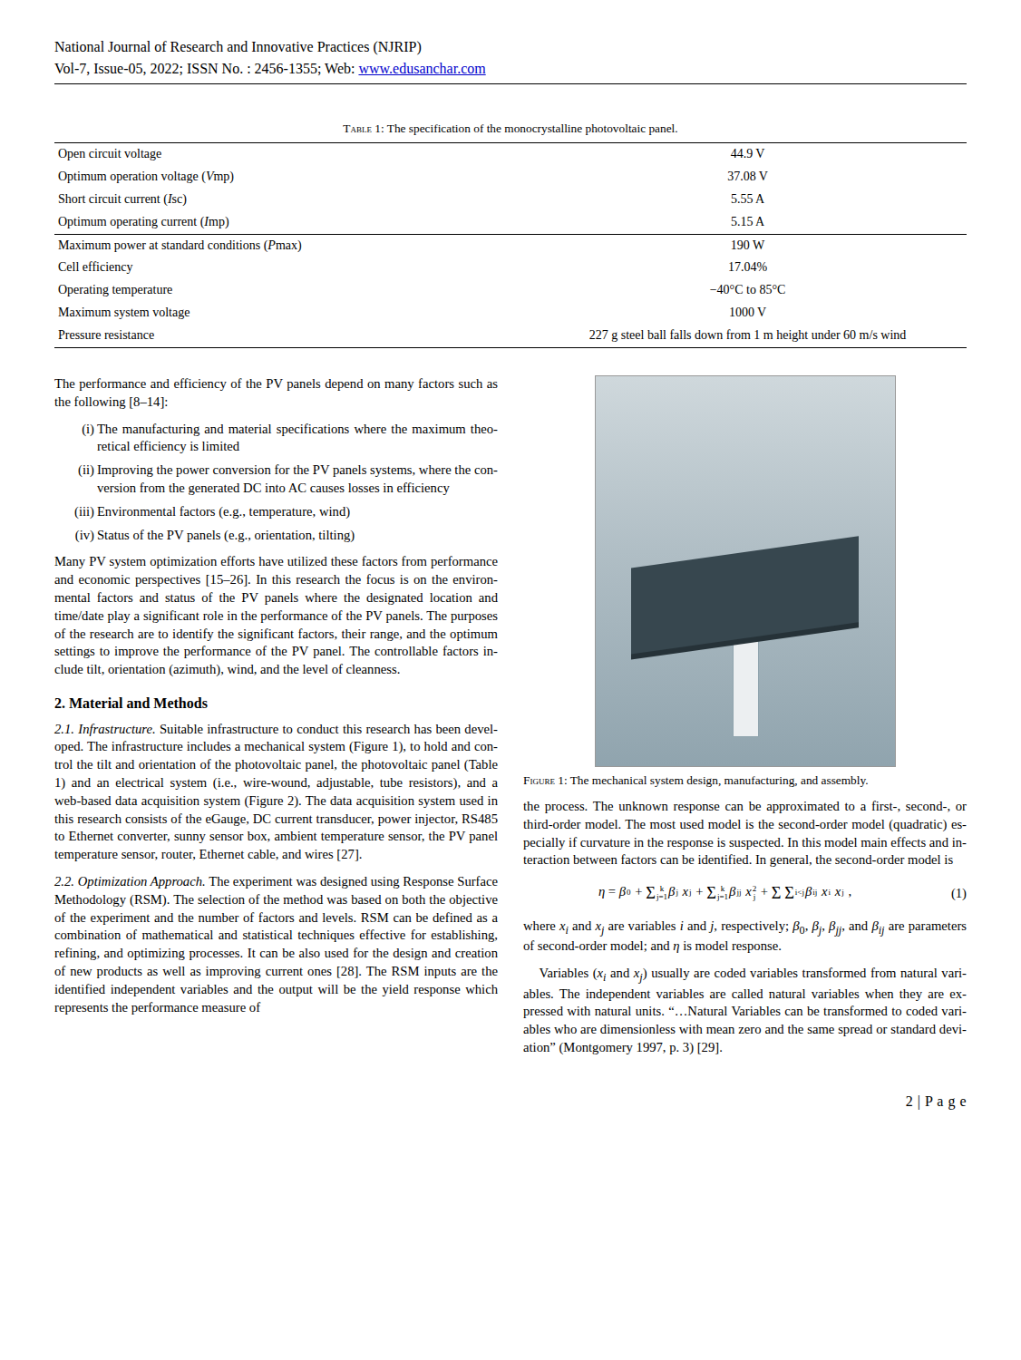National Journal of Research and Innovative Practices (NJRIP)
Vol-7, Issue-05, 2022; ISSN No. : 2456-1355; Web: www.edusanchar.com
Table 1: The specification of the monocrystalline photovoltaic panel.
| Open circuit voltage | 44.9 V |
| Optimum operation voltage ( V mp) | 37.08 V |
| Short circuit current ( I sc) | 5.55 A |
| Optimum operating current ( I mp) | 5.15 A |
| Maximum power at standard conditions ( P max) | 190 W |
| Cell efficiency | 17.04% |
| Operating temperature | −40°C to 85°C |
| Maximum system voltage | 1000 V |
| Pressure resistance | 227 g steel ball falls down from 1 m height under 60 m/s wind |
The performance and efficiency of the PV panels depend on many factors such as the following [8–14]:
(i) The manufacturing and material specifications where the maximum theoretical efficiency is limited
(ii) Improving the power conversion for the PV panels systems, where the conversion from the generated DC into AC causes losses in efficiency
(iii) Environmental factors (e.g., temperature, wind)
(iv) Status of the PV panels (e.g., orientation, tilting)
Many PV system optimization efforts have utilized these factors from performance and economic perspectives [15–26]. In this research the focus is on the environmental factors and status of the PV panels where the designated location and time/date play a significant role in the performance of the PV panels. The purposes of the research are to identify the significant factors, their range, and the optimum settings to improve the performance of the PV panel. The controllable factors include tilt, orientation (azimuth), wind, and the level of cleanness.
2. Material and Methods
2.1. Infrastructure. Suitable infrastructure to conduct this research has been developed. The infrastructure includes a mechanical system (Figure 1), to hold and control the tilt and orientation of the photovoltaic panel, the photovoltaic panel (Table 1) and an electrical system (i.e., wire-wound, adjustable, tube resistors), and a web-based data acquisition system (Figure 2). The data acquisition system used in this research consists of the eGauge, DC current transducer, power injector, RS485 to Ethernet converter, sunny sensor box, ambient temperature sensor, the PV panel temperature sensor, router, Ethernet cable, and wires [27].
2.2. Optimization Approach. The experiment was designed using Response Surface Methodology (RSM). The selection of the method was based on both the objective of the experiment and the number of factors and levels. RSM can be defined as a combination of mathematical and statistical techniques effective for establishing, refining, and optimizing processes. It can be also used for the design and creation of new products as well as improving current ones [28]. The RSM inputs are the identified independent variables and the output will be the yield response which represents the performance measure of
Figure 1: The mechanical system design, manufacturing, and assembly.
the process. The unknown response can be approximated to a first-, second-, or third-order model. The most used model is the second-order model (quadratic) especially if curvature in the response is suspected. In this model main effects and interaction between factors can be identified. In general, the second-order model is
η = β 0 + Σk
j=1 βj xj + Σk
j=1 βjj x 2
j + Σ Σi<j βij xi xj ,
(1)
where xi and xj are variables i and j, respectively; β0, βj, βjj, and βij are parameters of second-order model; and η is model response.
Variables (xi and xj) usually are coded variables transformed from natural variables. The independent variables are called natural variables when they are expressed with natural units. “…Natural Variables can be transformed to coded variables who are dimensionless with mean zero and the same spread or standard deviation” (Montgomery 1997, p. 3) [29].
2 | P a g e